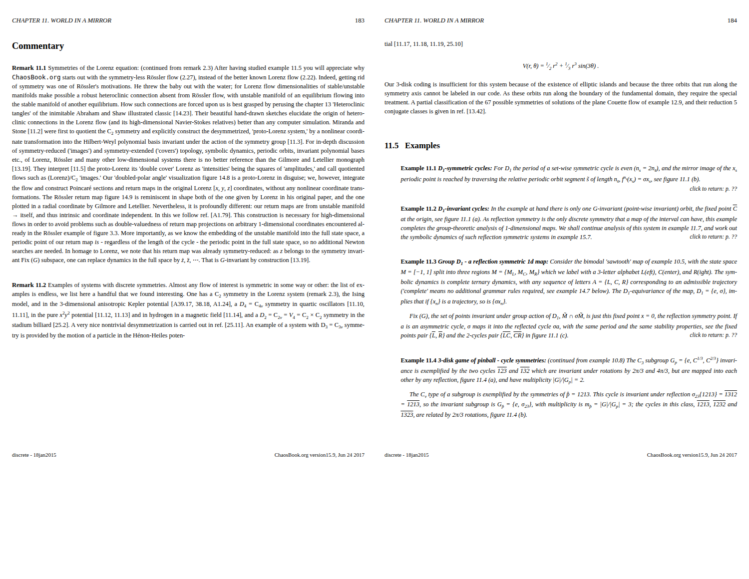CHAPTER 11. WORLD IN A MIRROR 183
Commentary
Remark 11.1 Symmetries of the Lorenz equation: (continued from remark 2.3) After having studied example 11.5 you will appreciate why ChaosBook.org starts out with the symmetry-less Rössler flow (2.27), instead of the better known Lorenz flow (2.22). Indeed, getting rid of symmetry was one of Rössler's motivations. He threw the baby out with the water; for Lorenz flow dimensionalities of stable/unstable manifolds make possible a robust heteroclinic connection absent from Rössler flow, with unstable manifold of an equilibrium flowing into the stable manifold of another equilibrium. How such connections are forced upon us is best grasped by perusing the chapter 13 'Heteroclinic tangles' of the inimitable Abraham and Shaw illustrated classic [14.23]. Their beautiful hand-drawn sketches elucidate the origin of heteroclinic connections in the Lorenz flow (and its high-dimensional Navier-Stokes relatives) better than any computer simulation. Miranda and Stone [11.2] were first to quotient the C2 symmetry and explicitly construct the desymmetrized, 'proto-Lorenz system,' by a nonlinear coordinate transformation into the Hilbert-Weyl polynomial basis invariant under the action of the symmetry group [11.3]. For in-depth discussion of symmetry-reduced ('images') and symmetry-extended ('covers') topology, symbolic dynamics, periodic orbits, invariant polynomial bases etc., of Lorenz, Rössler and many other low-dimensional systems there is no better reference than the Gilmore and Letellier monograph [13.19]. They interpret [11.5] the proto-Lorenz its 'double cover' Lorenz as 'intensities' being the squares of 'amplitudes,' and call quotiented flows such as (Lorenz)/C2 'images.' Our 'doubled-polar angle' visualization figure 14.8 is a proto-Lorenz in disguise; we, however, integrate the flow and construct Poincaré sections and return maps in the original Lorenz [x, y, z] coordinates, without any nonlinear coordinate transformations. The Rössler return map figure 14.9 is reminiscent in shape both of the one given by Lorenz in his original paper, and the one plotted in a radial coordinate by Gilmore and Letellier. Nevertheless, it is profoundly different: our return maps are from unstable manifold → itself, and thus intrinsic and coordinate independent. In this we follow ref. [A1.79]. This construction is necessary for high-dimensional flows in order to avoid problems such as double-valuedness of return map projections on arbitrary 1-dimensional coordinates encountered already in the Rössler example of figure 3.3. More importantly, as we know the embedding of the unstable manifold into the full state space, a periodic point of our return map is - regardless of the length of the cycle - the periodic point in the full state space, so no additional Newton searches are needed. In homage to Lorenz, we note that his return map was already symmetry-reduced: as z belongs to the symmetry invariant Fix (G) subspace, one can replace dynamics in the full space by ż, z̈, ⋯. That is G-invariant by construction [13.19].
Remark 11.2 Examples of systems with discrete symmetries. Almost any flow of interest is symmetric in some way or other: the list of examples is endless, we list here a handful that we found interesting. One has a C2 symmetry in the Lorenz system (remark 2.3), the Ising model, and in the 3-dimensional anisotropic Kepler potential [A39.17, 38.18, A1.24], a D4 = C4v symmetry in quartic oscillators [11.10, 11.11], in the pure x2y2 potential [11.12, 11.13] and in hydrogen in a magnetic field [11.14], and a D2 = C2v = V4 = C2 × C2 symmetry in the stadium billiard [25.2]. A very nice nontrivial desymmetrization is carried out in ref. [25.11]. An example of a system with D3 = C3v symmetry is provided by the motion of a particle in the Hénon-Heiles poten-
discrete - 18jan2015 ChaosBook.org version15.9, Jun 24 2017
CHAPTER 11. WORLD IN A MIRROR 184
tial [11.17, 11.18, 11.19, 25.10]
V(r, θ) = 1⁄2 r2 + 1⁄3 r3 sin(3θ) .
Our 3-disk coding is insufficient for this system because of the existence of elliptic islands and because the three orbits that run along the symmetry axis cannot be labeled in our code. As these orbits run along the boundary of the fundamental domain, they require the special treatment. A partial classification of the 67 possible symmetries of solutions of the plane Couette flow of example 12.9, and their reduction 5 conjugate classes is given in ref. [13.42].
11.5 Examples
Example 11.1 D1-symmetric cycles: For D1 the period of a set-wise symmetric cycle is even (ns = 2ns̃), and the mirror image of the xs periodic point is reached by traversing the relative periodic orbit segment s̃ of length ns̃, fns̃(xs) = σxs, see figure 11.1 (b). click to return: p. ??
Example 11.2 D1-invariant cycles: In the example at hand there is only one G-invariant (point-wise invariant) orbit, the fixed point C at the origin, see figure 11.1 (a). As reflection symmetry is the only discrete symmetry that a map of the interval can have, this example completes the group-theoretic analysis of 1-dimensional maps. We shall continue analysis of this system in example 11.7, and work out the symbolic dynamics of such reflection symmetric systems in example 15.7. click to return: p. ??
Example 11.3 Group D1 - a reflection symmetric 1d map: Consider the bimodal 'sawtooth' map of example 10.5, with the state space M = [−1, 1] split into three regions M = {ML, MC, MR} which we label with a 3-letter alphabet L(eft), C(enter), and R(ight). The symbolic dynamics is complete ternary dynamics, with any sequence of letters A = {L, C, R} corresponding to an admissible trajectory ('complete' means no additional grammar rules required, see example 14.7 below). The D1-equivariance of the map, D1 = {e, σ}, implies that if {xn} is a trajectory, so is {σxn}.
Fix (G), the set of points invariant under group action of D1, M̃ ∩ σM̃, is just this fixed point x = 0, the reflection symmetry point. If a is an asymmetric cycle, σ maps it into the reflected cycle σa, with the same period and the same stability properties, see the fixed points pair {L, R} and the 2-cycles pair {LC, CR} in figure 11.1 (c). click to return: p. ??
Example 11.4 3-disk game of pinball - cycle symmetries: (continued from example 10.8) The C3 subgroup Gp = {e, C1/3, C2/3} invariance is exemplified by the two cycles 123 and 132 which are invariant under rotations by 2π/3 and 4π/3, but are mapped into each other by any reflection, figure 11.4 (a), and have multiplicity |G|/|Gp| = 2.
The Cv type of a subgroup is exemplified by the symmetries of p̂ = 1213. This cycle is invariant under reflection σ23{1213} = 1312 = 1213, so the invariant subgroup is Gp̂ = {e, σ23}, with multiplicity is mp̂ = |G|/|Gp| = 3; the cycles in this class, 1213, 1232 and 1323, are related by 2π/3 rotations, figure 11.4 (b).
discrete - 18jan2015 ChaosBook.org version15.9, Jun 24 2017